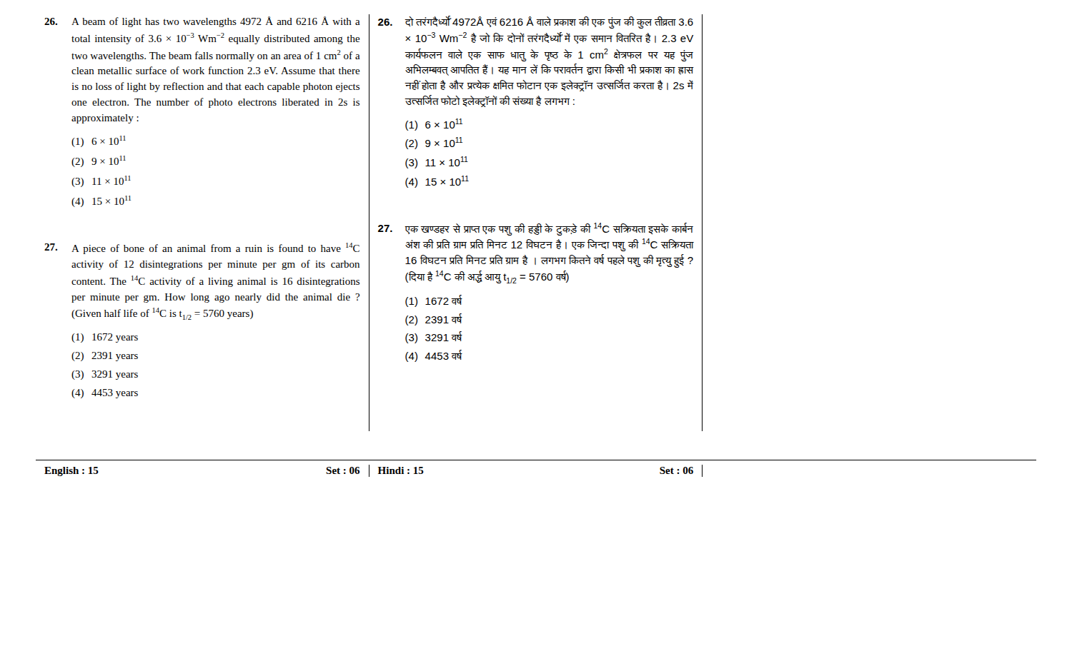26.
A beam of light has two wavelengths 4972 Å and 6216 Å with a total intensity of 3.6 × 10−3 Wm−2 equally distributed among the two wavelengths. The beam falls normally on an area of 1 cm2 of a clean metallic surface of work function 2.3 eV. Assume that there is no loss of light by reflection and that each capable photon ejects one electron. The number of photo electrons liberated in 2s is approximately :
(1) 6 × 1011
(2) 9 × 1011
(3) 11 × 1011
(4) 15 × 1011
27.
A piece of bone of an animal from a ruin is found to have 14C activity of 12 disintegrations per minute per gm of its carbon content. The 14C activity of a living animal is 16 disintegrations per minute per gm. How long ago nearly did the animal die ? (Given half life of 14C is t1/2 = 5760 years)
(1) 1672 years
(2) 2391 years
(3) 3291 years
(4) 4453 years
26.
दो तरंगदैर्ध्यों 4972Å एवं 6216 Å वाले प्रकाश की एक पुंज की कुल तीव्रता 3.6 × 10−3 Wm−2 है जो कि दोनों तरंगदैर्ध्यों में एक समान वितरित है। 2.3 eV कार्यफलन वाले एक साफ धातु के पृष्ठ के 1 cm2 क्षेत्रफल पर यह पुंज अभिलम्बवत् आपतित हैं। यह मान लें कि परावर्तन द्वारा किसी भी प्रकाश का ह्रास नहीं होता है और प्रत्येक क्षमित फोटान एक इलेक्ट्रॉन उत्सर्जित करता है। 2s में उत्सर्जित फोटो इलेक्ट्रॉनों की संख्या है लगभग :
(1) 6 × 1011
(2) 9 × 1011
(3) 11 × 1011
(4) 15 × 1011
27.
एक खण्डहर से प्राप्त एक पशु की हड्डी के टुकड़े की 14C सक्रियता इसके कार्बन अंश की प्रति ग्राम प्रति मिनट 12 विघटन है। एक जिन्दा पशु की 14C सक्रियता 16 विघटन प्रति मिनट प्रति ग्राम है । लगभग कितने वर्ष पहले पशु की मृत्यु हुई ? (दिया है 14C की अर्द्ध आयु t1/2 = 5760 वर्ष)
(1) 1672 वर्ष
(2) 2391 वर्ष
(3) 3291 वर्ष
(4) 4453 वर्ष
English : 15 Set : 06
Hindi : 15 Set : 06